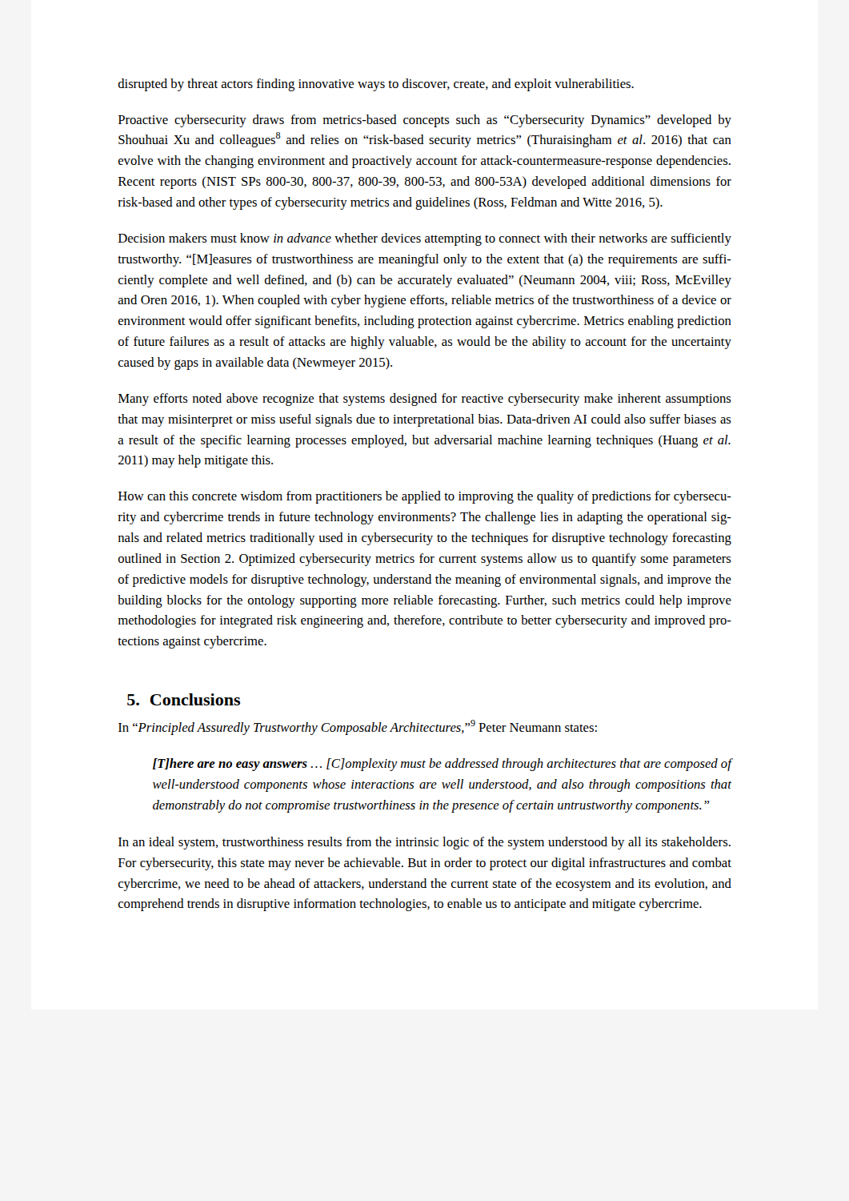disrupted by threat actors finding innovative ways to discover, create, and exploit vulnerabilities.
Proactive cybersecurity draws from metrics-based concepts such as “Cybersecurity Dynamics” developed by Shouhuai Xu and colleagues8 and relies on “risk-based security metrics” (Thuraisingham et al. 2016) that can evolve with the changing environment and proactively account for attack-countermeasure-response dependencies. Recent reports (NIST SPs 800-30, 800-37, 800-39, 800-53, and 800-53A) developed additional dimensions for risk-based and other types of cybersecurity metrics and guidelines (Ross, Feldman and Witte 2016, 5).
Decision makers must know in advance whether devices attempting to connect with their networks are sufficiently trustworthy. “[M]easures of trustworthiness are meaningful only to the extent that (a) the requirements are sufficiently complete and well defined, and (b) can be accurately evaluated” (Neumann 2004, viii; Ross, McEvilley and Oren 2016, 1). When coupled with cyber hygiene efforts, reliable metrics of the trustworthiness of a device or environment would offer significant benefits, including protection against cybercrime. Metrics enabling prediction of future failures as a result of attacks are highly valuable, as would be the ability to account for the uncertainty caused by gaps in available data (Newmeyer 2015).
Many efforts noted above recognize that systems designed for reactive cybersecurity make inherent assumptions that may misinterpret or miss useful signals due to interpretational bias. Data-driven AI could also suffer biases as a result of the specific learning processes employed, but adversarial machine learning techniques (Huang et al. 2011) may help mitigate this.
How can this concrete wisdom from practitioners be applied to improving the quality of predictions for cybersecurity and cybercrime trends in future technology environments? The challenge lies in adapting the operational signals and related metrics traditionally used in cybersecurity to the techniques for disruptive technology forecasting outlined in Section 2. Optimized cybersecurity metrics for current systems allow us to quantify some parameters of predictive models for disruptive technology, understand the meaning of environmental signals, and improve the building blocks for the ontology supporting more reliable forecasting. Further, such metrics could help improve methodologies for integrated risk engineering and, therefore, contribute to better cybersecurity and improved protections against cybercrime.
5. Conclusions
In “Principled Assuredly Trustworthy Composable Architectures,”9 Peter Neumann states:
[T]here are no easy answers … [C]omplexity must be addressed through architectures that are composed of well-understood components whose interactions are well understood, and also through compositions that demonstrably do not compromise trustworthiness in the presence of certain untrustworthy components.”
In an ideal system, trustworthiness results from the intrinsic logic of the system understood by all its stakeholders. For cybersecurity, this state may never be achievable. But in order to protect our digital infrastructures and combat cybercrime, we need to be ahead of attackers, understand the current state of the ecosystem and its evolution, and comprehend trends in disruptive information technologies, to enable us to anticipate and mitigate cybercrime.